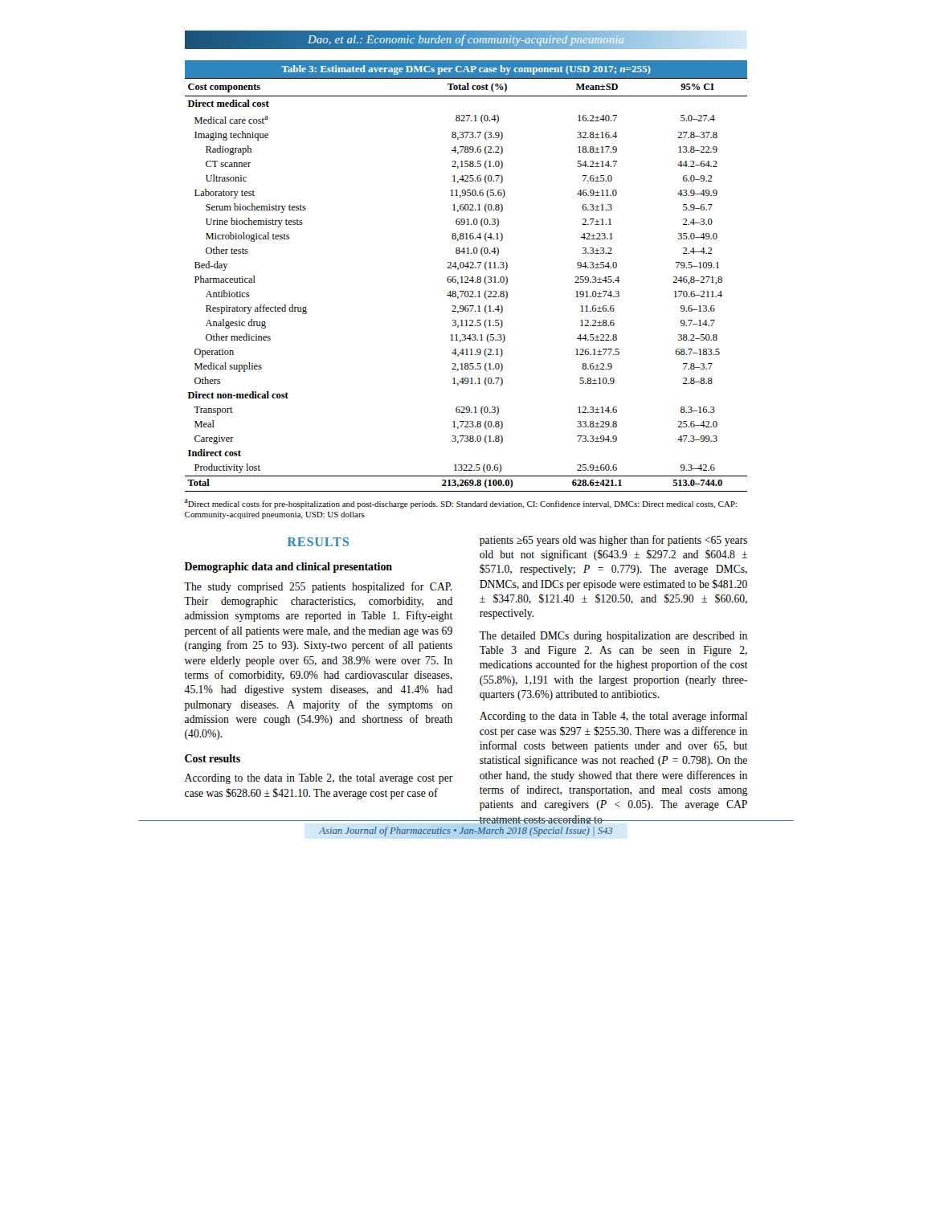Dao, et al.: Economic burden of community-acquired pneumonia
Table 3: Estimated average DMCs per CAP case by component (USD 2017; n =255)
| Cost components | Total cost (%) | Mean±SD | 95% CI |
| --- | --- | --- | --- |
| Direct medical cost | | | |
| Medical care cost a | 827.1 (0.4) | 16.2±40.7 | 5.0–27.4 |
| Imaging technique | 8,373.7 (3.9) | 32.8±16.4 | 27.8–37.8 |
| Radiograph | 4,789.6 (2.2) | 18.8±17.9 | 13.8–22.9 |
| CT scanner | 2,158.5 (1.0) | 54.2±14.7 | 44.2–64.2 |
| Ultrasonic | 1,425.6 (0.7) | 7.6±5.0 | 6.0–9.2 |
| Laboratory test | 11,950.6 (5.6) | 46.9±11.0 | 43.9–49.9 |
| Serum biochemistry tests | 1,602.1 (0.8) | 6.3±1.3 | 5.9–6.7 |
| Urine biochemistry tests | 691.0 (0.3) | 2.7±1.1 | 2.4–3.0 |
| Microbiological tests | 8,816.4 (4.1) | 42±23.1 | 35.0–49.0 |
| Other tests | 841.0 (0.4) | 3.3±3.2 | 2.4–4.2 |
| Bed-day | 24,042.7 (11.3) | 94.3±54.0 | 79.5–109.1 |
| Pharmaceutical | 66,124.8 (31.0) | 259.3±45.4 | 246,8–271,8 |
| Antibiotics | 48,702.1 (22.8) | 191.0±74.3 | 170.6–211.4 |
| Respiratory affected drug | 2,967.1 (1.4) | 11.6±6.6 | 9.6–13.6 |
| Analgesic drug | 3,112.5 (1.5) | 12.2±8.6 | 9.7–14.7 |
| Other medicines | 11,343.1 (5.3) | 44.5±22.8 | 38.2–50.8 |
| Operation | 4,411.9 (2.1) | 126.1±77.5 | 68.7–183.5 |
| Medical supplies | 2,185.5 (1.0) | 8.6±2.9 | 7.8–3.7 |
| Others | 1,491.1 (0.7) | 5.8±10.9 | 2.8–8.8 |
| Direct non-medical cost | | | |
| Transport | 629.1 (0.3) | 12.3±14.6 | 8.3–16.3 |
| Meal | 1,723.8 (0.8) | 33.8±29.8 | 25.6–42.0 |
| Caregiver | 3,738.0 (1.8) | 73.3±94.9 | 47.3–99.3 |
| Indirect cost | | | |
| Productivity lost | 1322.5 (0.6) | 25.9±60.6 | 9.3–42.6 |
| Total | 213,269.8 (100.0) | 628.6±421.1 | 513.0–744.0 |
aDirect medical costs for pre-hospitalization and post-discharge periods. SD: Standard deviation, CI: Confidence interval, DMCs: Direct medical costs, CAP: Community-acquired pneumonia, USD: US dollars
RESULTS
Demographic data and clinical presentation
The study comprised 255 patients hospitalized for CAP. Their demographic characteristics, comorbidity, and admission symptoms are reported in Table 1. Fifty-eight percent of all patients were male, and the median age was 69 (ranging from 25 to 93). Sixty-two percent of all patients were elderly people over 65, and 38.9% were over 75. In terms of comorbidity, 69.0% had cardiovascular diseases, 45.1% had digestive system diseases, and 41.4% had pulmonary diseases. A majority of the symptoms on admission were cough (54.9%) and shortness of breath (40.0%).
Cost results
According to the data in Table 2, the total average cost per case was $628.60 ± $421.10. The average cost per case of
patients ≥65 years old was higher than for patients <65 years old but not significant ($643.9 ± $297.2 and $604.8 ± $571.0, respectively; P = 0.779). The average DMCs, DNMCs, and IDCs per episode were estimated to be $481.20 ± $347.80, $121.40 ± $120.50, and $25.90 ± $60.60, respectively.
The detailed DMCs during hospitalization are described in Table 3 and Figure 2. As can be seen in Figure 2, medications accounted for the highest proportion of the cost (55.8%), 1,191 with the largest proportion (nearly three-quarters (73.6%) attributed to antibiotics.
According to the data in Table 4, the total average informal cost per case was $297 ± $255.30. There was a difference in informal costs between patients under and over 65, but statistical significance was not reached (P = 0.798). On the other hand, the study showed that there were differences in terms of indirect, transportation, and meal costs among patients and caregivers (P < 0.05). The average CAP treatment costs according to
Asian Journal of Pharmaceutics • Jan-March 2018 (Special Issue) | S43